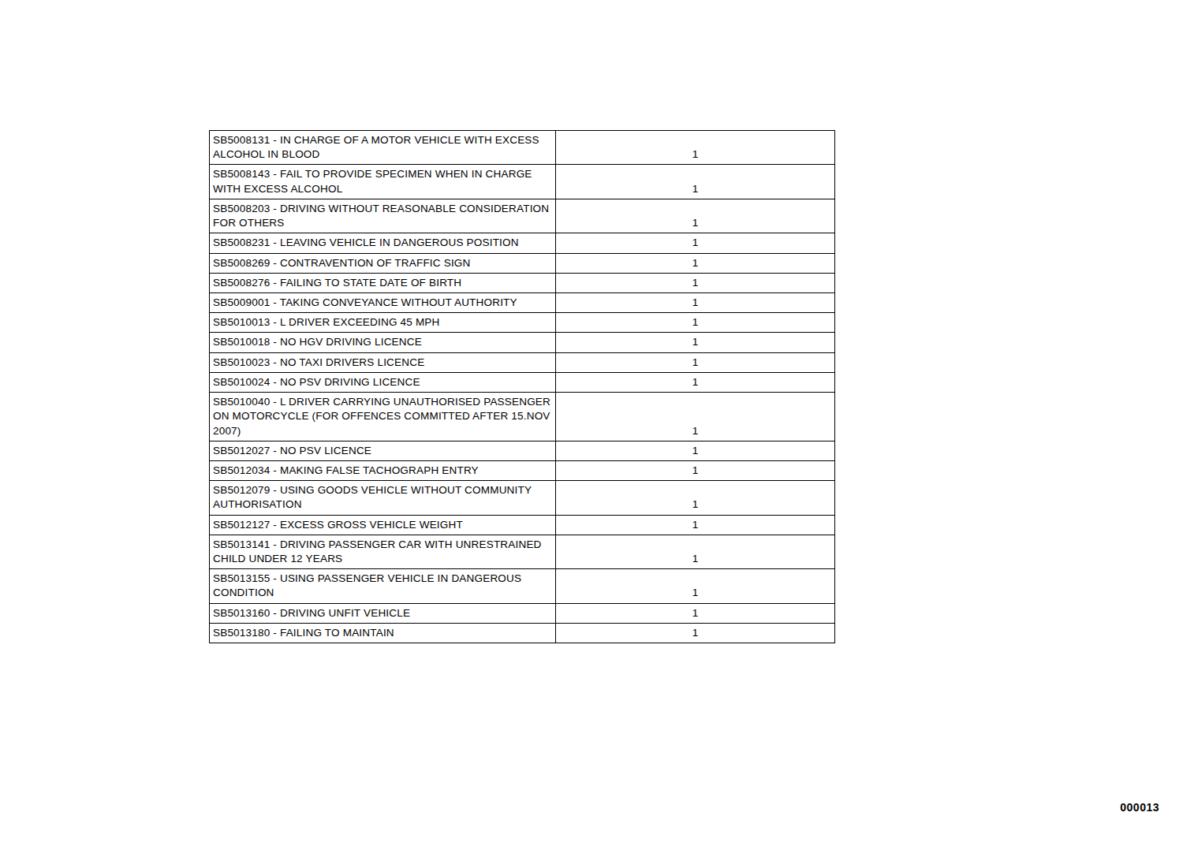| SB5008131 - IN CHARGE OF A MOTOR VEHICLE WITH EXCESS ALCOHOL IN BLOOD | 1 |
| SB5008143 - FAIL TO PROVIDE SPECIMEN WHEN IN CHARGE WITH EXCESS ALCOHOL | 1 |
| SB5008203 - DRIVING WITHOUT REASONABLE CONSIDERATION FOR OTHERS | 1 |
| SB5008231 - LEAVING VEHICLE IN DANGEROUS POSITION | 1 |
| SB5008269 - CONTRAVENTION OF TRAFFIC SIGN | 1 |
| SB5008276 - FAILING TO STATE DATE OF BIRTH | 1 |
| SB5009001 - TAKING CONVEYANCE WITHOUT AUTHORITY | 1 |
| SB5010013 - L DRIVER EXCEEDING 45 MPH | 1 |
| SB5010018 - NO HGV DRIVING LICENCE | 1 |
| SB5010023 - NO TAXI DRIVERS LICENCE | 1 |
| SB5010024 - NO PSV DRIVING LICENCE | 1 |
| SB5010040 - L DRIVER CARRYING UNAUTHORISED PASSENGER ON MOTORCYCLE (FOR OFFENCES COMMITTED AFTER 15.NOV 2007) | 1 |
| SB5012027 - NO PSV LICENCE | 1 |
| SB5012034 - MAKING FALSE TACHOGRAPH ENTRY | 1 |
| SB5012079 - USING GOODS VEHICLE WITHOUT COMMUNITY AUTHORISATION | 1 |
| SB5012127 - EXCESS GROSS VEHICLE WEIGHT | 1 |
| SB5013141 - DRIVING PASSENGER CAR WITH UNRESTRAINED CHILD UNDER 12 YEARS | 1 |
| SB5013155 - USING PASSENGER VEHICLE IN DANGEROUS CONDITION | 1 |
| SB5013160 - DRIVING UNFIT VEHICLE | 1 |
| SB5013180 - FAILING TO MAINTAIN | 1 |
000013